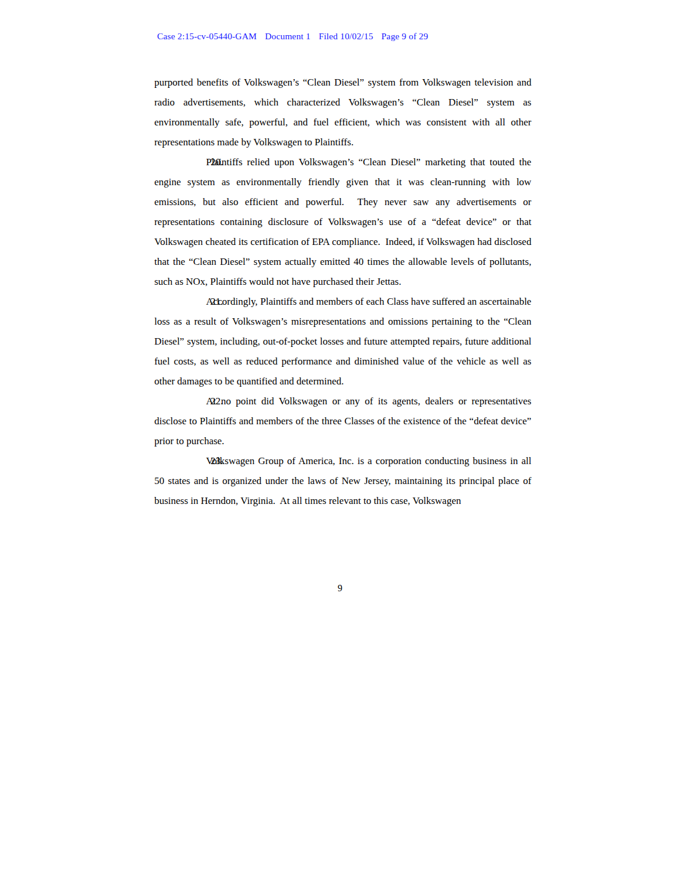Case 2:15-cv-05440-GAM Document 1 Filed 10/02/15 Page 9 of 29
purported benefits of Volkswagen’s “Clean Diesel” system from Volkswagen television and radio advertisements, which characterized Volkswagen’s “Clean Diesel” system as environmentally safe, powerful, and fuel efficient, which was consistent with all other representations made by Volkswagen to Plaintiffs.
20. Plaintiffs relied upon Volkswagen’s “Clean Diesel” marketing that touted the engine system as environmentally friendly given that it was clean-running with low emissions, but also efficient and powerful. They never saw any advertisements or representations containing disclosure of Volkswagen’s use of a “defeat device” or that Volkswagen cheated its certification of EPA compliance. Indeed, if Volkswagen had disclosed that the “Clean Diesel” system actually emitted 40 times the allowable levels of pollutants, such as NOx, Plaintiffs would not have purchased their Jettas.
21. Accordingly, Plaintiffs and members of each Class have suffered an ascertainable loss as a result of Volkswagen’s misrepresentations and omissions pertaining to the “Clean Diesel” system, including, out-of-pocket losses and future attempted repairs, future additional fuel costs, as well as reduced performance and diminished value of the vehicle as well as other damages to be quantified and determined.
22. At no point did Volkswagen or any of its agents, dealers or representatives disclose to Plaintiffs and members of the three Classes of the existence of the “defeat device” prior to purchase.
23. Volkswagen Group of America, Inc. is a corporation conducting business in all 50 states and is organized under the laws of New Jersey, maintaining its principal place of business in Herndon, Virginia. At all times relevant to this case, Volkswagen
9